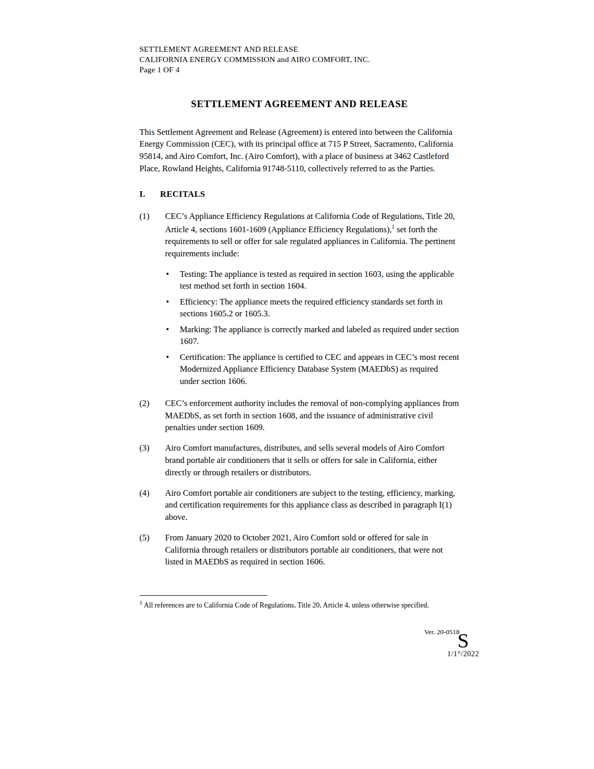SETTLEMENT AGREEMENT AND RELEASE
CALIFORNIA ENERGY COMMISSION and AIRO COMFORT, INC.
Page 1 OF 4
SETTLEMENT AGREEMENT AND RELEASE
This Settlement Agreement and Release (Agreement) is entered into between the California Energy Commission (CEC), with its principal office at 715 P Street, Sacramento, California 95814, and Airo Comfort, Inc. (Airo Comfort), with a place of business at 3462 Castleford Place, Rowland Heights, California 91748-5110, collectively referred to as the Parties.
I. RECITALS
(1)
CEC’s Appliance Efficiency Regulations at California Code of Regulations, Title 20, Article 4, sections 1601-1609 (Appliance Efficiency Regulations),1 set forth the requirements to sell or offer for sale regulated appliances in California. The pertinent requirements include:
Testing: The appliance is tested as required in section 1603, using the applicable test method set forth in section 1604.
Efficiency: The appliance meets the required efficiency standards set forth in sections 1605.2 or 1605.3.
Marking: The appliance is correctly marked and labeled as required under section 1607.
Certification: The appliance is certified to CEC and appears in CEC’s most recent Modernized Appliance Efficiency Database System (MAEDbS) as required under section 1606.
(2)
CEC’s enforcement authority includes the removal of non-complying appliances from MAEDbS, as set forth in section 1608, and the issuance of administrative civil penalties under section 1609.
(3)
Airo Comfort manufactures, distributes, and sells several models of Airo Comfort brand portable air conditioners that it sells or offers for sale in California, either directly or through retailers or distributors.
(4)
Airo Comfort portable air conditioners are subject to the testing, efficiency, marking, and certification requirements for this appliance class as described in paragraph I(1) above.
(5)
From January 2020 to October 2021, Airo Comfort sold or offered for sale in California through retailers or distributors portable air conditioners, that were not listed in MAEDbS as required in section 1606.
1 All references are to California Code of Regulations, Title 20, Article 4, unless otherwise specified.
Ver. 20-0518
S 1/1°/2022